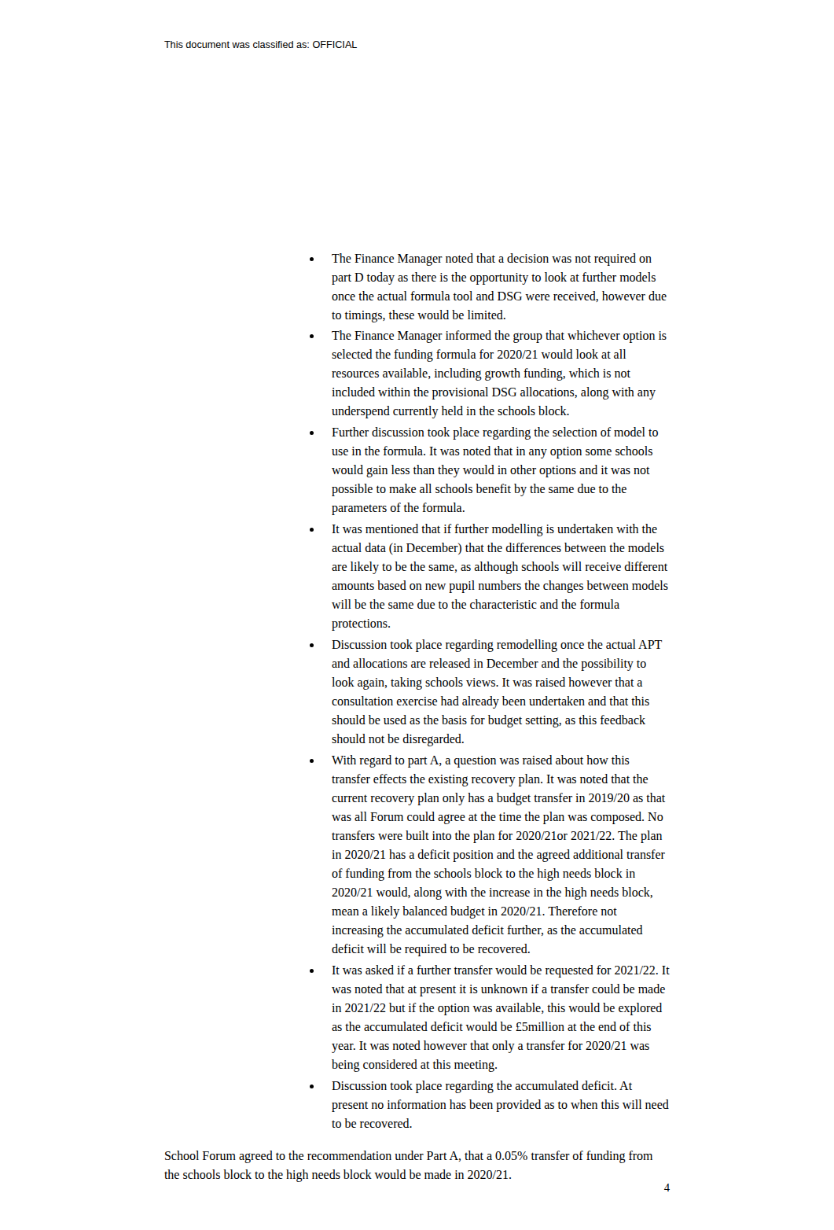This document was classified as: OFFICIAL
The Finance Manager noted that a decision was not required on part D today as there is the opportunity to look at further models once the actual formula tool and DSG were received, however due to timings, these would be limited.
The Finance Manager informed the group that whichever option is selected the funding formula for 2020/21 would look at all resources available, including growth funding, which is not included within the provisional DSG allocations, along with any underspend currently held in the schools block.
Further discussion took place regarding the selection of model to use in the formula. It was noted that in any option some schools would gain less than they would in other options and it was not possible to make all schools benefit by the same due to the parameters of the formula.
It was mentioned that if further modelling is undertaken with the actual data (in December) that the differences between the models are likely to be the same, as although schools will receive different amounts based on new pupil numbers the changes between models will be the same due to the characteristic and the formula protections.
Discussion took place regarding remodelling once the actual APT and allocations are released in December and the possibility to look again, taking schools views. It was raised however that a consultation exercise had already been undertaken and that this should be used as the basis for budget setting, as this feedback should not be disregarded.
With regard to part A, a question was raised about how this transfer effects the existing recovery plan. It was noted that the current recovery plan only has a budget transfer in 2019/20 as that was all Forum could agree at the time the plan was composed. No transfers were built into the plan for 2020/21or 2021/22. The plan in 2020/21 has a deficit position and the agreed additional transfer of funding from the schools block to the high needs block in 2020/21 would, along with the increase in the high needs block, mean a likely balanced budget in 2020/21. Therefore not increasing the accumulated deficit further, as the accumulated deficit will be required to be recovered.
It was asked if a further transfer would be requested for 2021/22. It was noted that at present it is unknown if a transfer could be made in 2021/22 but if the option was available, this would be explored as the accumulated deficit would be £5million at the end of this year. It was noted however that only a transfer for 2020/21 was being considered at this meeting.
Discussion took place regarding the accumulated deficit. At present no information has been provided as to when this will need to be recovered.
School Forum agreed to the recommendation under Part A, that a 0.05% transfer of funding from the schools block to the high needs block would be made in 2020/21.
4